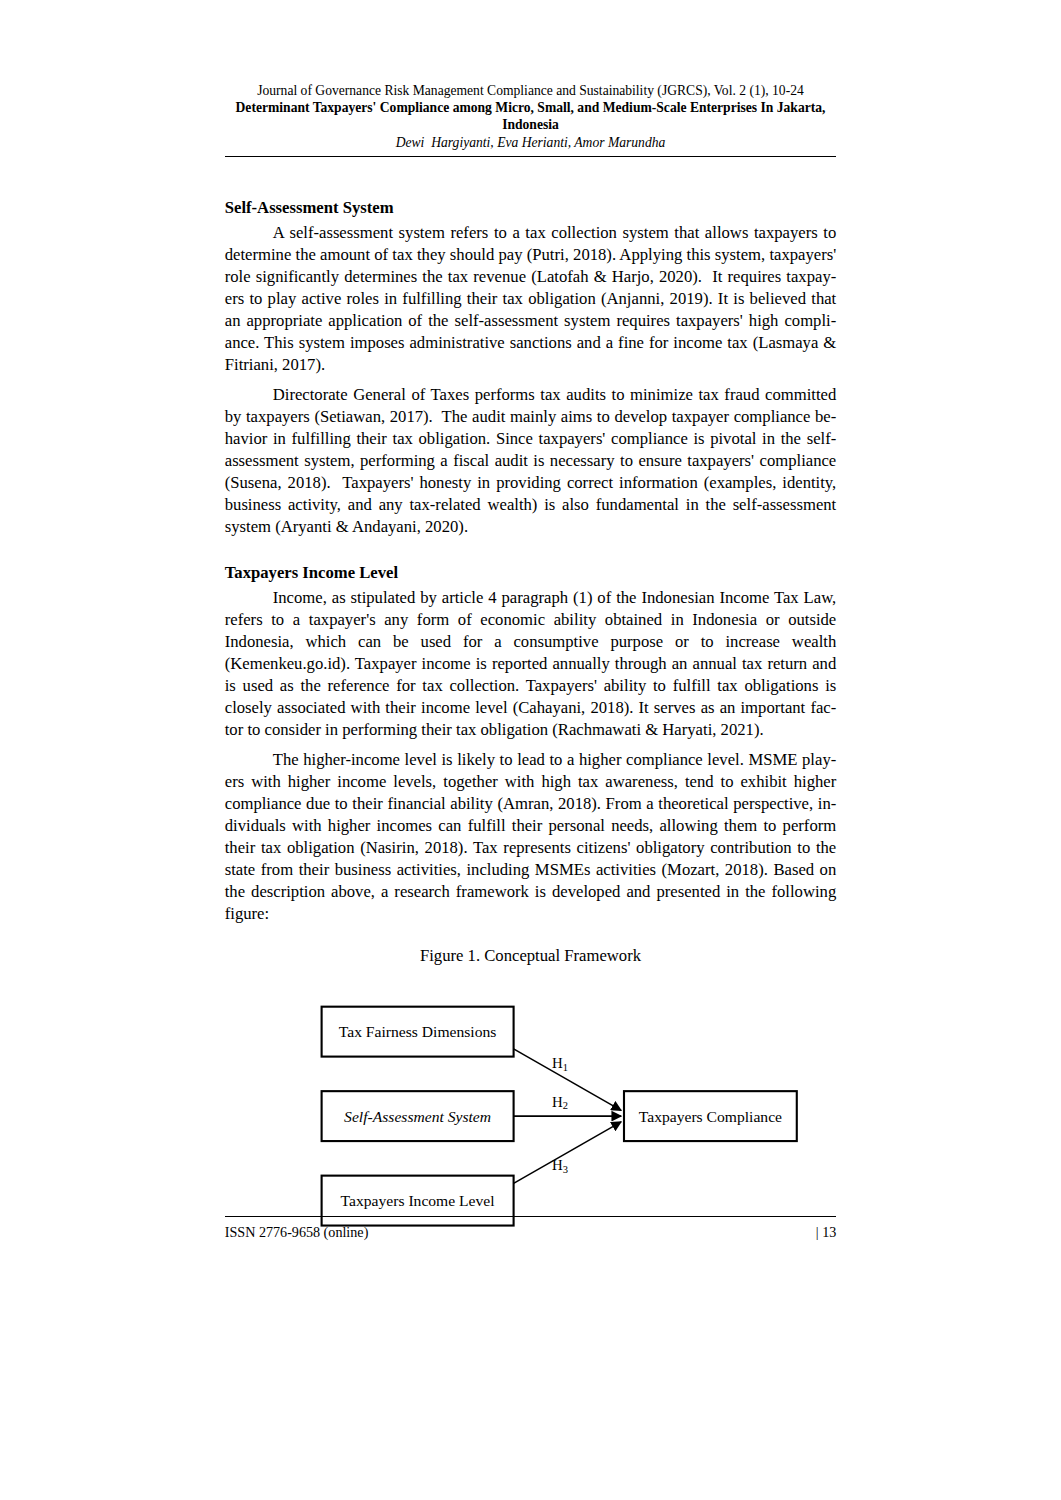Journal of Governance Risk Management Compliance and Sustainability (JGRCS), Vol. 2 (1), 10-24
Determinant Taxpayers' Compliance among Micro, Small, and Medium-Scale Enterprises In Jakarta, Indonesia
Dewi Hargiyanti, Eva Herianti, Amor Marundha
Self-Assessment System
A self-assessment system refers to a tax collection system that allows taxpayers to determine the amount of tax they should pay (Putri, 2018). Applying this system, taxpayers' role significantly determines the tax revenue (Latofah & Harjo, 2020). It requires taxpayers to play active roles in fulfilling their tax obligation (Anjanni, 2019). It is believed that an appropriate application of the self-assessment system requires taxpayers' high compliance. This system imposes administrative sanctions and a fine for income tax (Lasmaya & Fitriani, 2017).
Directorate General of Taxes performs tax audits to minimize tax fraud committed by taxpayers (Setiawan, 2017). The audit mainly aims to develop taxpayer compliance behavior in fulfilling their tax obligation. Since taxpayers' compliance is pivotal in the self-assessment system, performing a fiscal audit is necessary to ensure taxpayers' compliance (Susena, 2018). Taxpayers' honesty in providing correct information (examples, identity, business activity, and any tax-related wealth) is also fundamental in the self-assessment system (Aryanti & Andayani, 2020).
Taxpayers Income Level
Income, as stipulated by article 4 paragraph (1) of the Indonesian Income Tax Law, refers to a taxpayer's any form of economic ability obtained in Indonesia or outside Indonesia, which can be used for a consumptive purpose or to increase wealth (Kemenkeu.go.id). Taxpayer income is reported annually through an annual tax return and is used as the reference for tax collection. Taxpayers' ability to fulfill tax obligations is closely associated with their income level (Cahayani, 2018). It serves as an important factor to consider in performing their tax obligation (Rachmawati & Haryati, 2021).
The higher-income level is likely to lead to a higher compliance level. MSME players with higher income levels, together with high tax awareness, tend to exhibit higher compliance due to their financial ability (Amran, 2018). From a theoretical perspective, individuals with higher incomes can fulfill their personal needs, allowing them to perform their tax obligation (Nasirin, 2018). Tax represents citizens' obligatory contribution to the state from their business activities, including MSMEs activities (Mozart, 2018). Based on the description above, a research framework is developed and presented in the following figure:
Figure 1. Conceptual Framework
Tax Fairness Dimensions Self-Assessment System Taxpayers Income Level Taxpayers Compliance H1 H2 H3
ISSN 2776-9658 (online) | 13